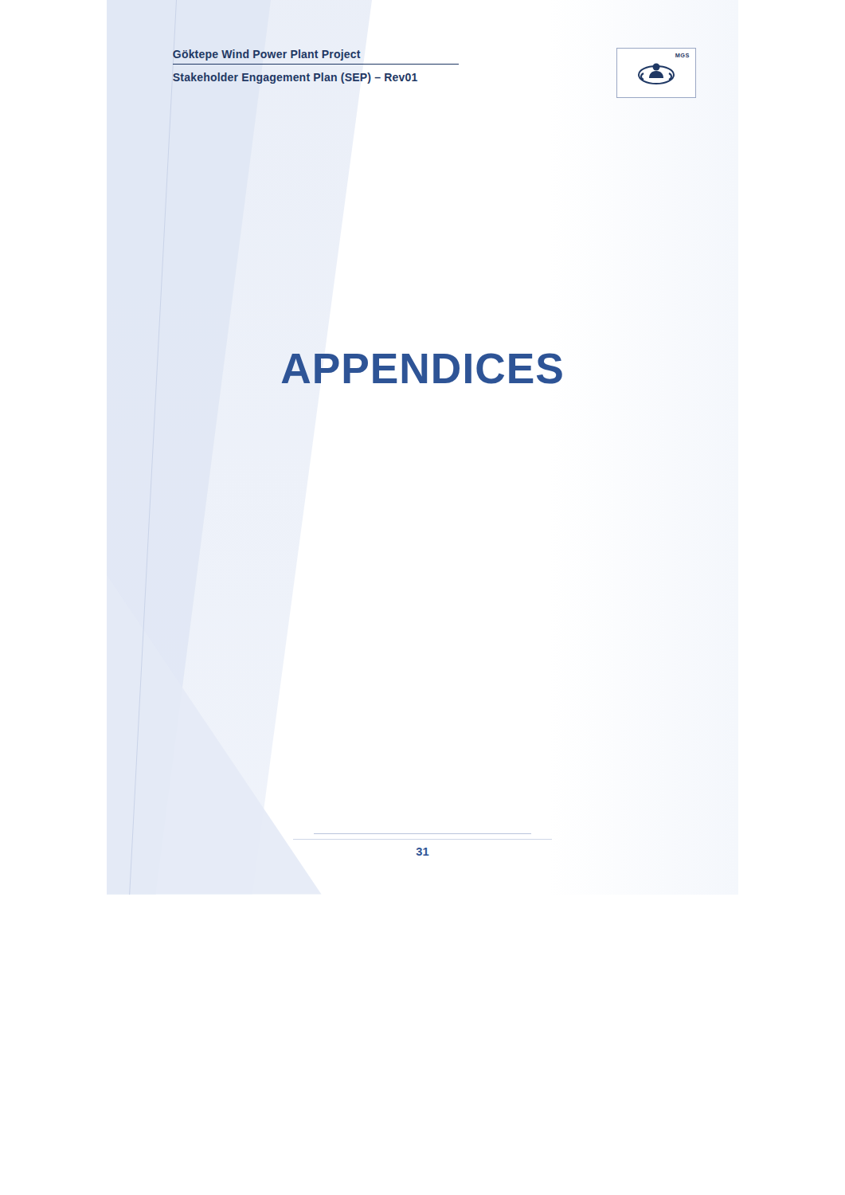Göktepe Wind Power Plant Project
Stakeholder Engagement Plan (SEP) – Rev01
MGS
APPENDICES
31